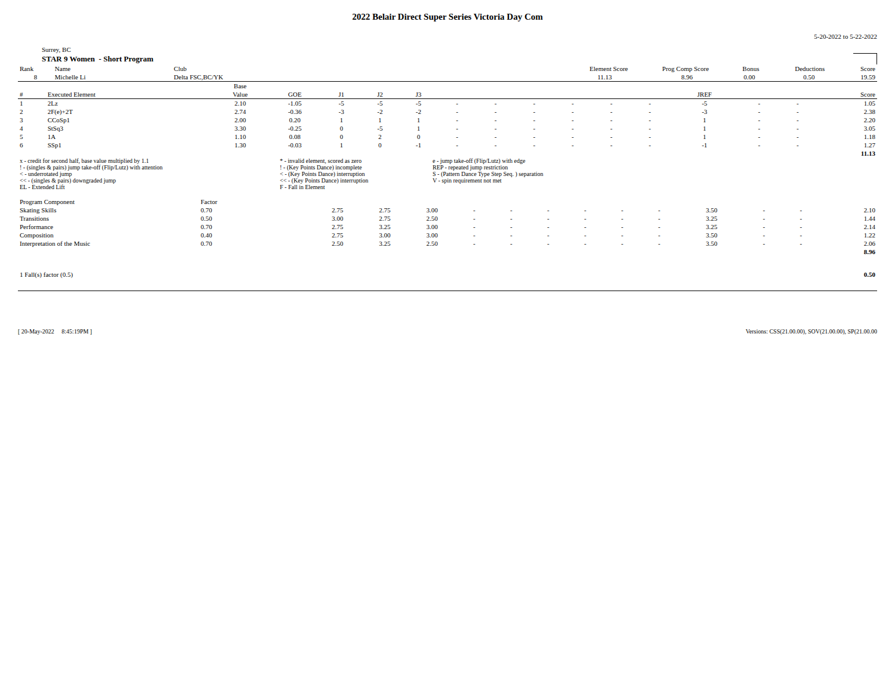2022 Belair Direct Super Series Victoria Day Com
5-20-2022 to 5-22-2022
Surrey, BC
| STAR 9 Women - Short Program | |
| Rank | Name | Club | | | | | | | | | Element Score | Prog Comp Score | Bonus | Deductions | Score |
| 8 | Michelle Li | Delta FSC,BC/YK | | | | | | | | | 11.13 | 8.96 | 0.00 | 0.50 | 19.59 |
| | | Base | | | | | | | | | | | | | | |
| # | Executed Element | Value | GOE | J1 | J2 | J3 | | | | | | | JREF | | | Score |
| 1 | 2Lz | 2.10 | -1.05 | -5 | -5 | -5 | - | - | - | - | - | - | -5 | - | - | 1.05 |
| 2 | 2F(e)+2T | 2.74 | -0.36 | -3 | -2 | -2 | - | - | - | - | - | - | -3 | - | - | 2.38 |
| 3 | CCoSp1 | 2.00 | 0.20 | 1 | 1 | 1 | - | - | - | - | - | - | 1 | - | - | 2.20 |
| 4 | StSq3 | 3.30 | -0.25 | 0 | -5 | 1 | - | - | - | - | - | - | 1 | - | - | 3.05 |
| 5 | 1A | 1.10 | 0.08 | 0 | 2 | 0 | - | - | - | - | - | - | 1 | - | - | 1.18 |
| 6 | SSp1 | 1.30 | -0.03 | 1 | 0 | -1 | - | - | - | - | - | - | -1 | - | - | 1.27 |
| | 11.13 |
| x - credit for second half, base value multiplied by 1.1 | * - invalid element, scored as zero | e - jump take-off (Flip/Lutz) with edge |
| ! - (singles & pairs) jump take-off (Flip/Lutz) with attention | ! - (Key Points Dance) incomplete | REP - repeated jump restriction |
| < - underrotated jump | < - (Key Points Dance) interruption | S - (Pattern Dance Type Step Seq. ) separation |
| << - (singles & pairs) downgraded jump | << - (Key Points Dance) interruption | V - spin requirement not met |
| EL - Extended Lift | F - Fall in Element | |
| Program Component | Factor | | | | | | | | | | | | | | |
| Skating Skills | 0.70 | | 2.75 | 2.75 | 3.00 | - | - | - | - | - | - | 3.50 | - | - | 2.10 |
| Transitions | 0.50 | | 3.00 | 2.75 | 2.50 | - | - | - | - | - | - | 3.25 | - | - | 1.44 |
| Performance | 0.70 | | 2.75 | 3.25 | 3.00 | - | - | - | - | - | - | 3.25 | - | - | 2.14 |
| Composition | 0.40 | | 2.75 | 3.00 | 3.00 | - | - | - | - | - | - | 3.50 | - | - | 1.22 |
| Interpretation of the Music | 0.70 | | 2.50 | 3.25 | 2.50 | - | - | - | - | - | - | 3.50 | - | - | 2.06 |
| | 8.96 |
| 1 Fall(s) factor (0.5) | | 0.50 |
[ 20-May-2022 8:45:19PM ]
Versions: CSS(21.00.00), SOV(21.00.00), SP(21.00.00